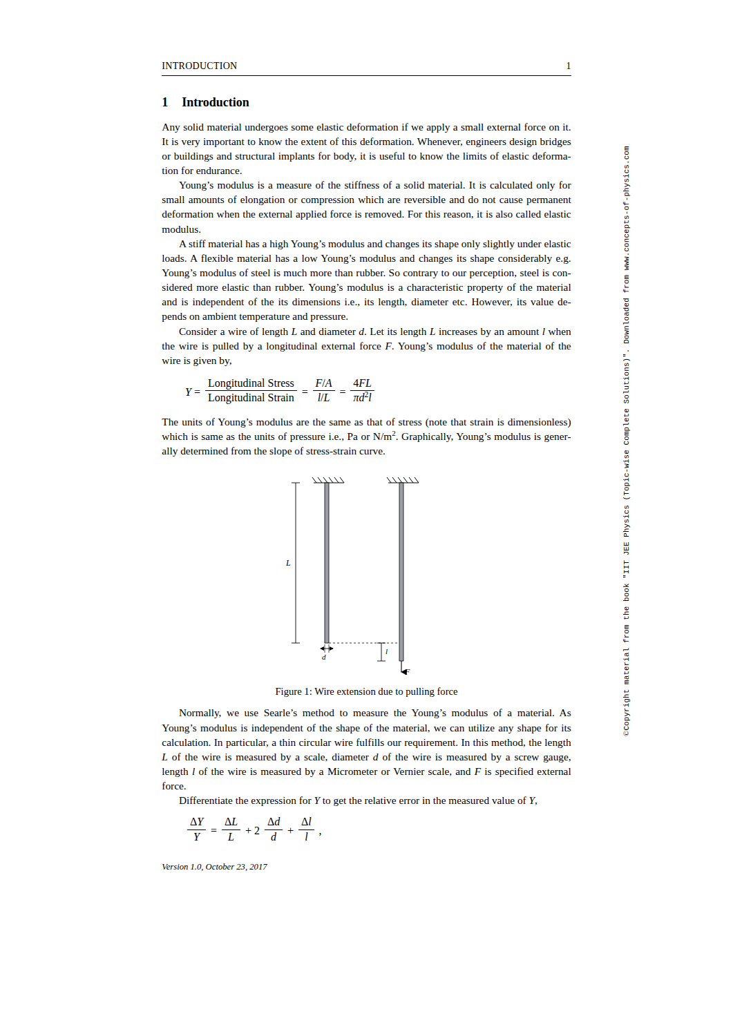©Copyright material from the book "IIT JEE Physics (Topic-wise Complete Solutions)". Downloaded from www.concepts-of-physics.com
Introduction 1
1 Introduction
Any solid material undergoes some elastic deformation if we apply a small external force on it. It is very important to know the extent of this deformation. Whenever, engineers design bridges or buildings and structural implants for body, it is useful to know the limits of elastic deformation for endurance.
Young’s modulus is a measure of the stiffness of a solid material. It is calculated only for small amounts of elongation or compression which are reversible and do not cause permanent deformation when the external applied force is removed. For this reason, it is also called elastic modulus.
A stiff material has a high Young’s modulus and changes its shape only slightly under elastic loads. A flexible material has a low Young’s modulus and changes its shape considerably e.g. Young’s modulus of steel is much more than rubber. So contrary to our perception, steel is considered more elastic than rubber. Young’s modulus is a characteristic property of the material and is independent of the its dimensions i.e., its length, diameter etc. However, its value depends on ambient temperature and pressure.
Consider a wire of length L and diameter d. Let its length L increases by an amount l when the wire is pulled by a longitudinal external force F. Young’s modulus of the material of the wire is given by,
Y = Longitudinal Stress Longitudinal Strain = F/A l/L = 4FL πd2l
The units of Young’s modulus are the same as that of stress (note that strain is dimensionless) which is same as the units of pressure i.e., Pa or N/m2. Graphically, Young’s modulus is generally determined from the slope of stress-strain curve.
L d l F
Figure 1: Wire extension due to pulling force
Normally, we use Searle’s method to measure the Young’s modulus of a material. As Young’s modulus is independent of the shape of the material, we can utilize any shape for its calculation. In particular, a thin circular wire fulfills our requirement. In this method, the length L of the wire is measured by a scale, diameter d of the wire is measured by a screw gauge, length l of the wire is measured by a Micrometer or Vernier scale, and F is specified external force.
Differentiate the expression for Y to get the relative error in the measured value of Y,
ΔY Y = ΔL L + 2 Δd d + Δl l ,
Version 1.0, October 23, 2017